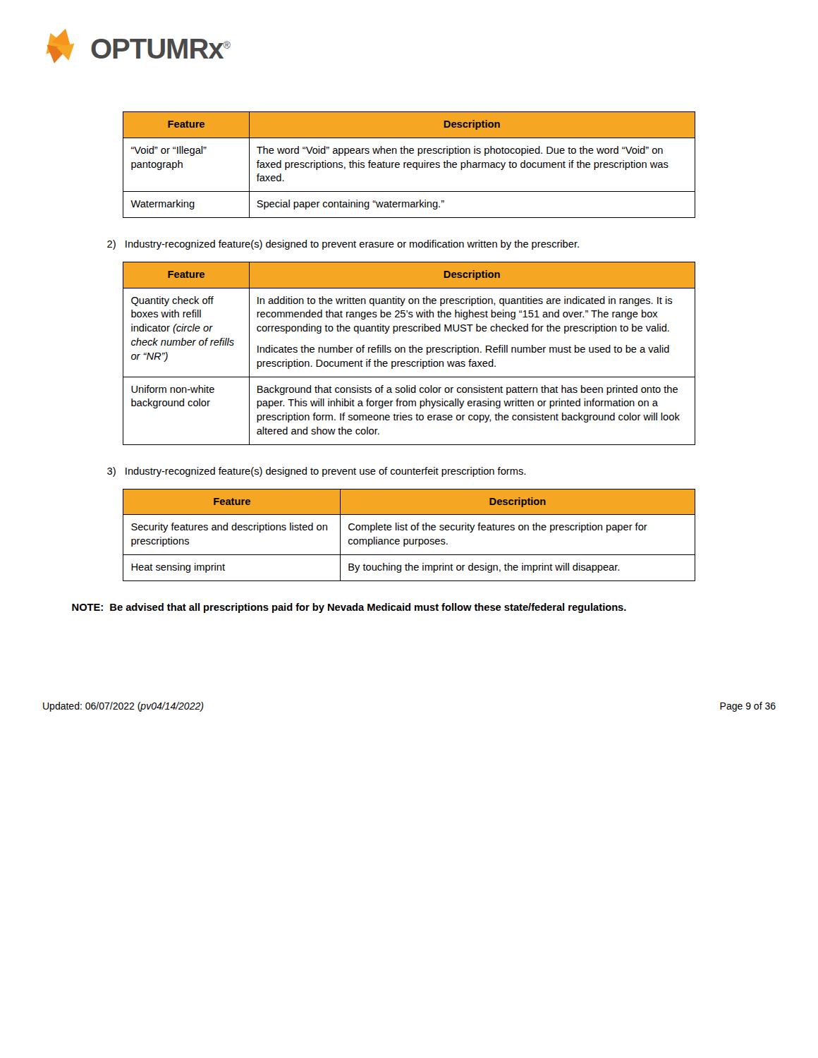OPTUMRx®
| Feature | Description |
| --- | --- |
| “Void” or “Illegal” pantograph | The word “Void” appears when the prescription is photocopied. Due to the word “Void” on faxed prescriptions, this feature requires the pharmacy to document if the prescription was faxed. |
| Watermarking | Special paper containing “watermarking.” |
2) Industry-recognized feature(s) designed to prevent erasure or modification written by the prescriber.
| Feature | Description |
| --- | --- |
| Quantity check off boxes with refill indicator (circle or check number of refills or “NR”) | In addition to the written quantity on the prescription, quantities are indicated in ranges. It is recommended that ranges be 25’s with the highest being “151 and over.” The range box corresponding to the quantity prescribed MUST be checked for the prescription to be valid. Indicates the number of refills on the prescription. Refill number must be used to be a valid prescription. Document if the prescription was faxed. |
| Uniform non-white background color | Background that consists of a solid color or consistent pattern that has been printed onto the paper. This will inhibit a forger from physically erasing written or printed information on a prescription form. If someone tries to erase or copy, the consistent background color will look altered and show the color. |
3) Industry-recognized feature(s) designed to prevent use of counterfeit prescription forms.
| Feature | Description |
| --- | --- |
| Security features and descriptions listed on prescriptions | Complete list of the security features on the prescription paper for compliance purposes. |
| Heat sensing imprint | By touching the imprint or design, the imprint will disappear. |
NOTE: Be advised that all prescriptions paid for by Nevada Medicaid must follow these state/federal regulations.
Updated: 06/07/2022 (pv04/14/2022)
Page 9 of 36